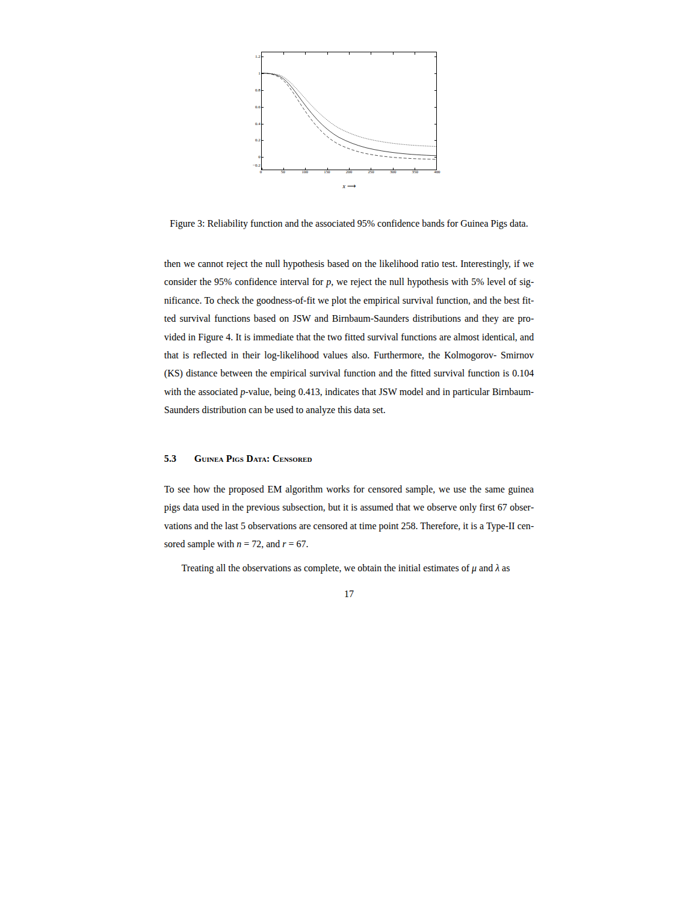1.2 1 0.8 0.6 0.4 0.2 0 −0.2
0 50 100 150 200 250 300 350 400
x ⟶
Figure 3: Reliability function and the associated 95% confidence bands for Guinea Pigs data.
then we cannot reject the null hypothesis based on the likelihood ratio test. Interestingly, if we consider the 95% confidence interval for p, we reject the null hypothesis with 5% level of significance. To check the goodness-of-fit we plot the empirical survival function, and the best fitted survival functions based on JSW and Birnbaum-Saunders distributions and they are provided in Figure 4. It is immediate that the two fitted survival functions are almost identical, and that is reflected in their log-likelihood values also. Furthermore, the Kolmogorov- Smirnov (KS) distance between the empirical survival function and the fitted survival function is 0.104 with the associated p-value, being 0.413, indicates that JSW model and in particular Birnbaum-Saunders distribution can be used to analyze this data set.
5.3 Guinea Pigs Data: Censored
To see how the proposed EM algorithm works for censored sample, we use the same guinea pigs data used in the previous subsection, but it is assumed that we observe only first 67 observations and the last 5 observations are censored at time point 258. Therefore, it is a Type-II censored sample with n = 72, and r = 67.
Treating all the observations as complete, we obtain the initial estimates of μ and λ as
17